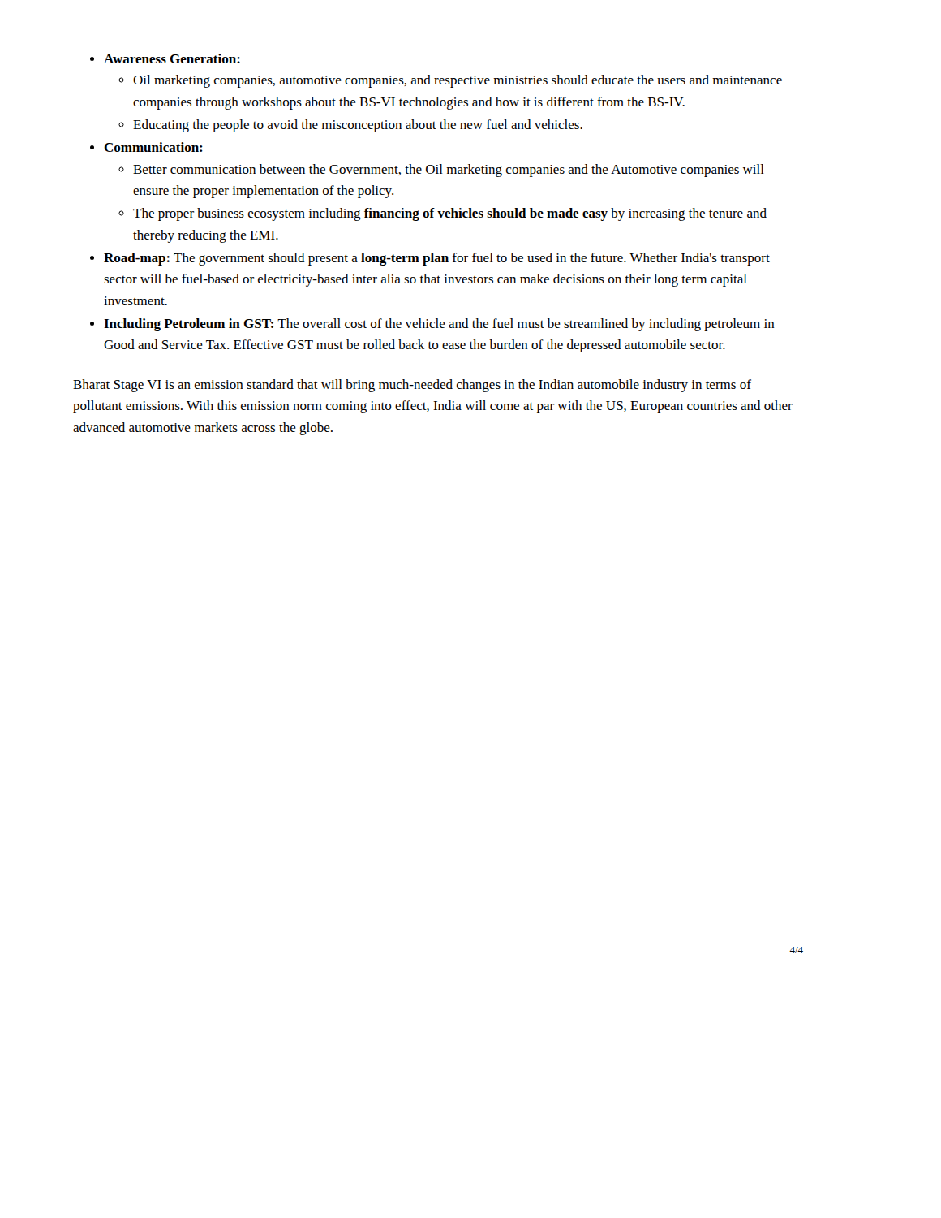Awareness Generation:
Oil marketing companies, automotive companies, and respective ministries should educate the users and maintenance companies through workshops about the BS-VI technologies and how it is different from the BS-IV.
Educating the people to avoid the misconception about the new fuel and vehicles.
Communication:
Better communication between the Government, the Oil marketing companies and the Automotive companies will ensure the proper implementation of the policy.
The proper business ecosystem including financing of vehicles should be made easy by increasing the tenure and thereby reducing the EMI.
Road-map: The government should present a long-term plan for fuel to be used in the future. Whether India's transport sector will be fuel-based or electricity-based inter alia so that investors can make decisions on their long term capital investment.
Including Petroleum in GST: The overall cost of the vehicle and the fuel must be streamlined by including petroleum in Good and Service Tax. Effective GST must be rolled back to ease the burden of the depressed automobile sector.
Bharat Stage VI is an emission standard that will bring much-needed changes in the Indian automobile industry in terms of pollutant emissions. With this emission norm coming into effect, India will come at par with the US, European countries and other advanced automotive markets across the globe.
4/4